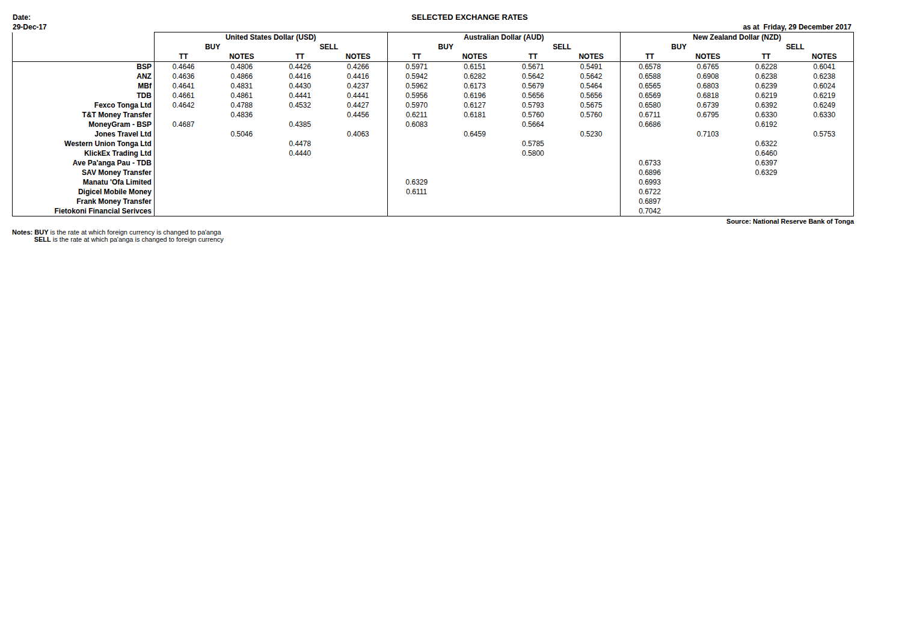| Date: | SELECTED EXCHANGE RATES |
| 29-Dec-17 | as at Friday, 29 December 2017 |
| | United States Dollar (USD) | Australian Dollar (AUD) | New Zealand Dollar (NZD) |
| --- | --- | --- | --- |
| | BUY | SELL | BUY | SELL | BUY | SELL |
| | TT | NOTES | TT | NOTES | TT | NOTES | TT | NOTES | TT | NOTES | TT | NOTES |
| BSP | 0.4646 | 0.4806 | 0.4426 | 0.4266 | 0.5971 | 0.6151 | 0.5671 | 0.5491 | 0.6578 | 0.6765 | 0.6228 | 0.6041 |
| ANZ | 0.4636 | 0.4866 | 0.4416 | 0.4416 | 0.5942 | 0.6282 | 0.5642 | 0.5642 | 0.6588 | 0.6908 | 0.6238 | 0.6238 |
| MBf | 0.4641 | 0.4831 | 0.4430 | 0.4237 | 0.5962 | 0.6173 | 0.5679 | 0.5464 | 0.6565 | 0.6803 | 0.6239 | 0.6024 |
| TDB | 0.4661 | 0.4861 | 0.4441 | 0.4441 | 0.5956 | 0.6196 | 0.5656 | 0.5656 | 0.6569 | 0.6818 | 0.6219 | 0.6219 |
| Fexco Tonga Ltd | 0.4642 | 0.4788 | 0.4532 | 0.4427 | 0.5970 | 0.6127 | 0.5793 | 0.5675 | 0.6580 | 0.6739 | 0.6392 | 0.6249 |
| T&T Money Transfer | | 0.4836 | | 0.4456 | 0.6211 | 0.6181 | 0.5760 | 0.5760 | 0.6711 | 0.6795 | 0.6330 | 0.6330 |
| MoneyGram - BSP | 0.4687 | | 0.4385 | | 0.6083 | | 0.5664 | | 0.6686 | | 0.6192 | |
| Jones Travel Ltd | | 0.5046 | | 0.4063 | | 0.6459 | | 0.5230 | | 0.7103 | | 0.5753 |
| Western Union Tonga Ltd | | | 0.4478 | | | | 0.5785 | | | | 0.6322 | |
| KlickEx Trading Ltd | | | 0.4440 | | | | 0.5800 | | | | 0.6460 | |
| Ave Pa'anga Pau - TDB | | | | | | | | | 0.6733 | | 0.6397 | |
| SAV Money Transfer | | | | | | | | | 0.6896 | | 0.6329 | |
| Manatu 'Ofa Limited | | | | | 0.6329 | | | | 0.6993 | | | |
| Digicel Mobile Money | | | | | 0.6111 | | | | 0.6722 | | | |
| Frank Money Transfer | | | | | | | | | 0.6897 | | | |
| Fietokoni Financial Serivces | | | | | | | | | 0.7042 | | | |
Source: National Reserve Bank of Tonga
Notes: BUY is the rate at which foreign currency is changed to pa'anga
SELL is the rate at which pa'anga is changed to foreign currency